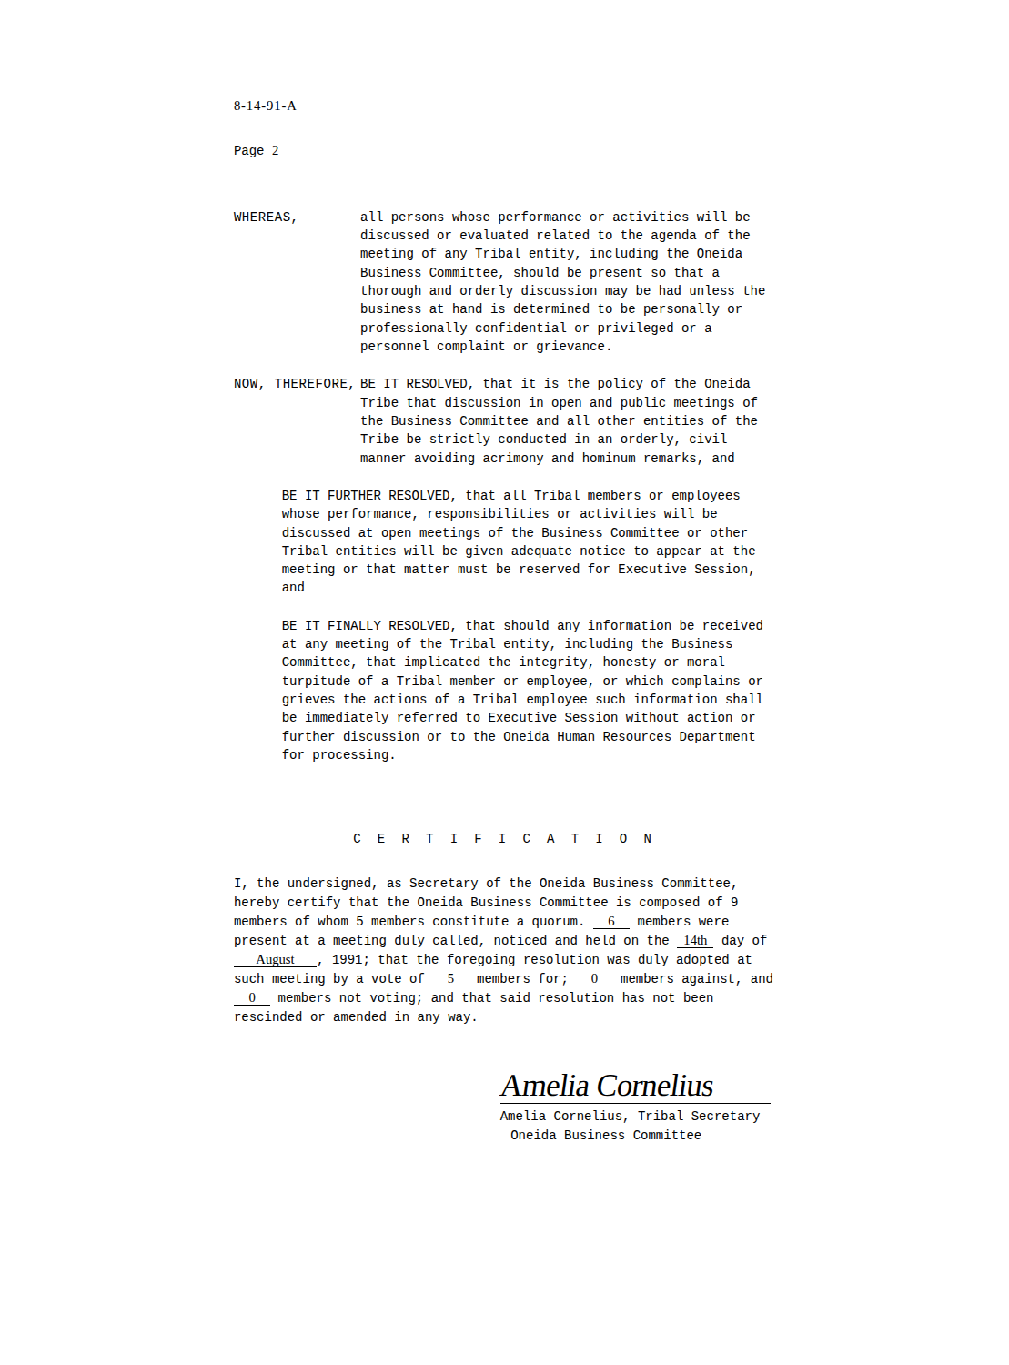8-14-91-A
Page 2
| WHEREAS, | all persons whose performance or activities will be discussed or evaluated related to the agenda of the meeting of any Tribal entity, including the Oneida Business Committee, should be present so that a thorough and orderly discussion may be had unless the business at hand is determined to be personally or professionally confidential or privileged or a personnel complaint or grievance. |
| NOW, THEREFORE, | BE IT RESOLVED, that it is the policy of the Oneida Tribe that discussion in open and public meetings of the Business Committee and all other entities of the Tribe be strictly conducted in an orderly, civil manner avoiding acrimony and hominum remarks, and |
BE IT FURTHER RESOLVED, that all Tribal members or employees whose performance, responsibilities or activities will be discussed at open meetings of the Business Committee or other Tribal entities will be given adequate notice to appear at the meeting or that matter must be reserved for Executive Session, and
BE IT FINALLY RESOLVED, that should any information be received at any meeting of the Tribal entity, including the Business Committee, that implicated the integrity, honesty or moral turpitude of a Tribal member or employee, or which complains or grieves the actions of a Tribal employee such information shall be immediately referred to Executive Session without action or further discussion or to the Oneida Human Resources Department for processing.
C E R T I F I C A T I O N
I, the undersigned, as Secretary of the Oneida Business Committee, hereby certify that the Oneida Business Committee is composed of 9 members of whom 5 members constitute a quorum. 6 members were present at a meeting duly called, noticed and held on the 14th day of August, 1991; that the foregoing resolution was duly adopted at such meeting by a vote of 5 members for; 0 members against, and 0 members not voting; and that said resolution has not been rescinded or amended in any way.
Amelia Cornelius
Amelia Cornelius, Tribal Secretary
Oneida Business Committee